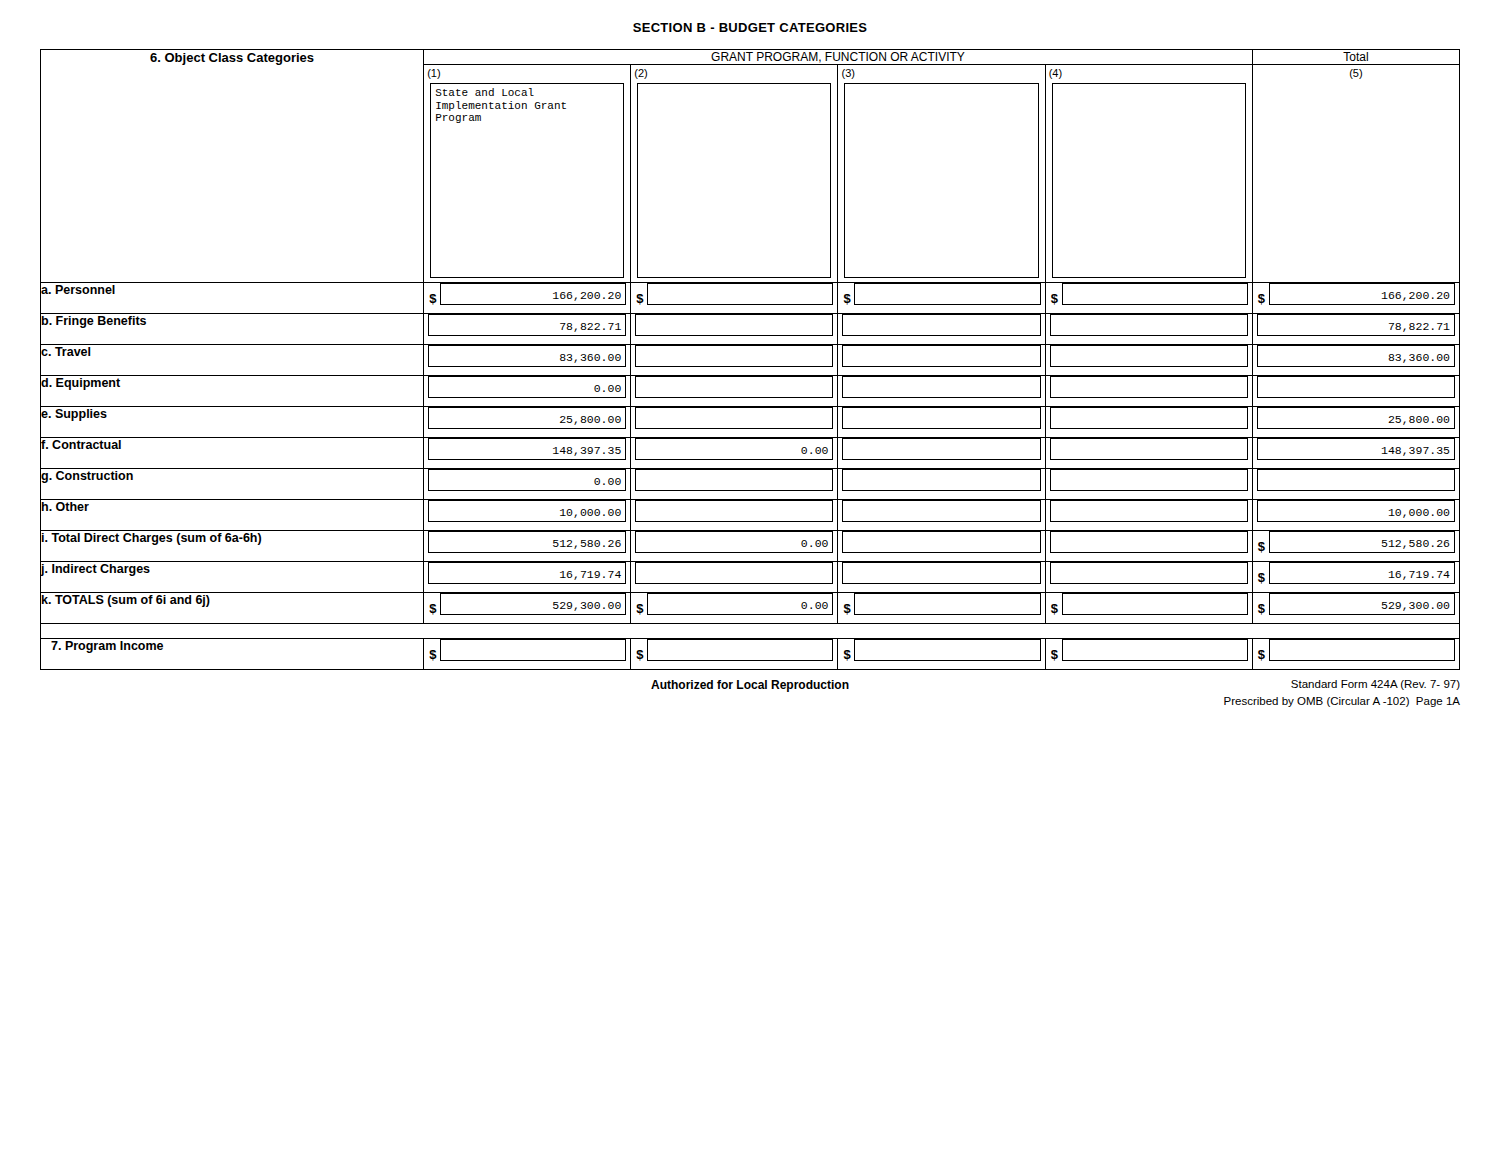SECTION B - BUDGET CATEGORIES
| 6. Object Class Categories | GRANT PROGRAM, FUNCTION OR ACTIVITY | Total |
| (1) State and Local Implementation Grant Program | (2) | (3) | (4) | (5) |
| a. Personnel | $ 166,200.20 | $ | $ | $ | $ 166,200.20 |
| b. Fringe Benefits | 78,822.71 | | | | 78,822.71 |
| c. Travel | 83,360.00 | | | | 83,360.00 |
| d. Equipment | 0.00 | | | | |
| e. Supplies | 25,800.00 | | | | 25,800.00 |
| f. Contractual | 148,397.35 | 0.00 | | | 148,397.35 |
| g. Construction | 0.00 | | | | |
| h. Other | 10,000.00 | | | | 10,000.00 |
| i. Total Direct Charges (sum of 6a-6h) | 512,580.26 | 0.00 | | | $ 512,580.26 |
| j. Indirect Charges | 16,719.74 | | | | $ 16,719.74 |
| k. TOTALS (sum of 6i and 6j) | $ 529,300.00 | $ 0.00 | $ | $ | $ 529,300.00 |
| 7. Program Income | $ | $ | $ | $ | $ |
Authorized for Local Reproduction
Standard Form 424A (Rev. 7- 97)
Prescribed by OMB (Circular A -102) Page 1A